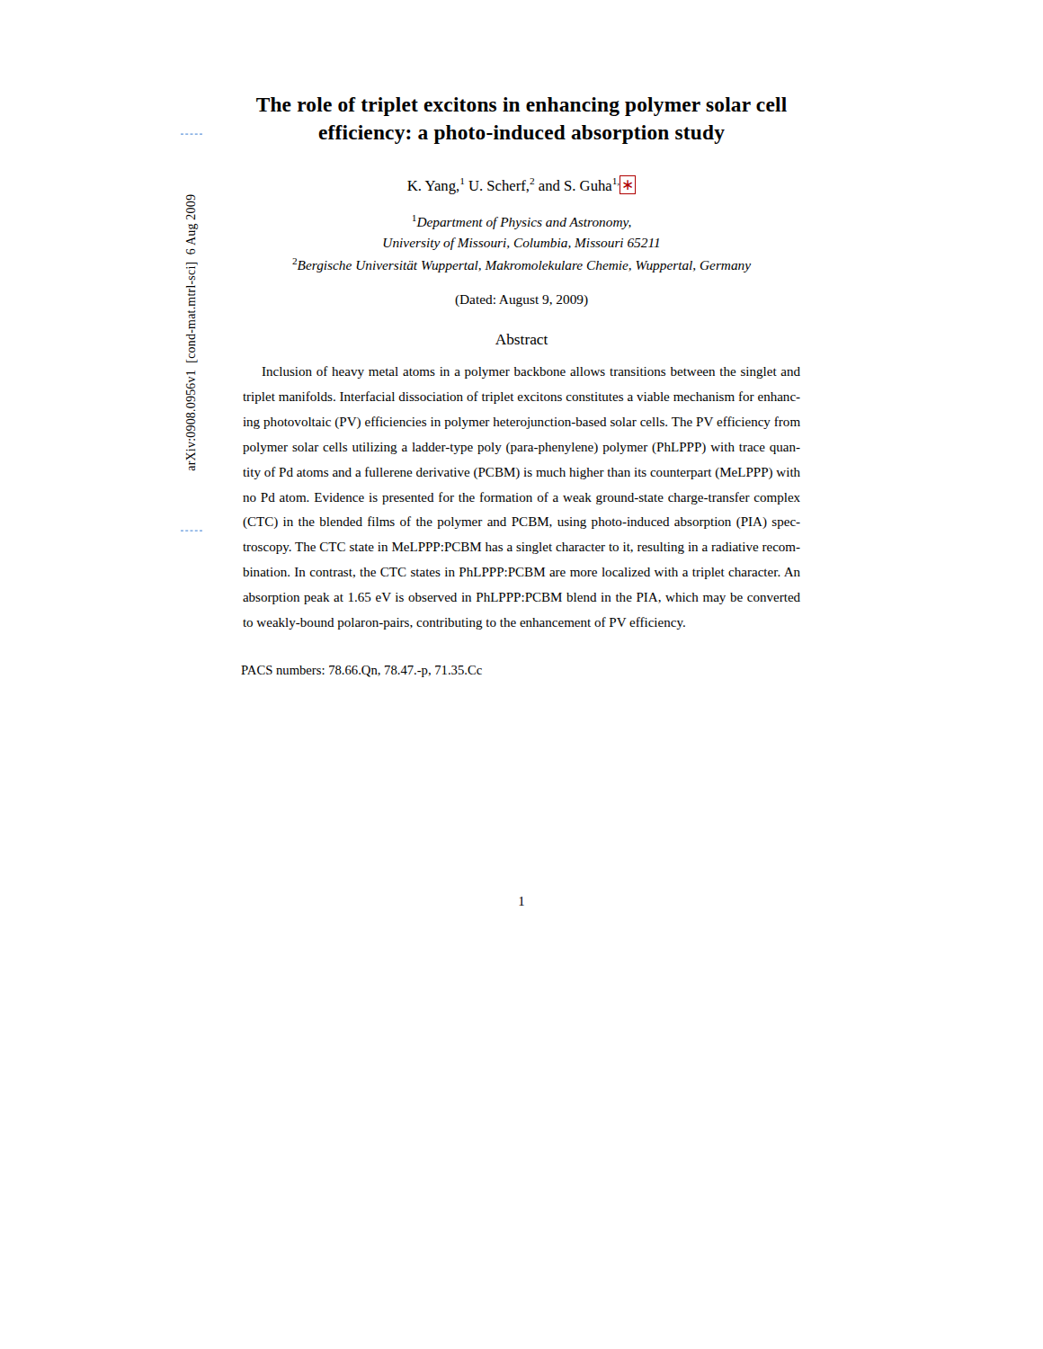arXiv:0908.0956v1 [cond-mat.mtrl-sci] 6 Aug 2009
The role of triplet excitons in enhancing polymer solar cell
efficiency: a photo-induced absorption study
K. Yang,1 U. Scherf,2 and S. Guha1,∗
1Department of Physics and Astronomy,
University of Missouri, Columbia, Missouri 65211
2Bergische Universität Wuppertal, Makromolekulare Chemie, Wuppertal, Germany
(Dated: August 9, 2009)
Abstract
Inclusion of heavy metal atoms in a polymer backbone allows transitions between the singlet and triplet manifolds. Interfacial dissociation of triplet excitons constitutes a viable mechanism for enhancing photovoltaic (PV) efficiencies in polymer heterojunction-based solar cells. The PV efficiency from polymer solar cells utilizing a ladder-type poly (para-phenylene) polymer (PhLPPP) with trace quantity of Pd atoms and a fullerene derivative (PCBM) is much higher than its counterpart (MeLPPP) with no Pd atom. Evidence is presented for the formation of a weak ground-state charge-transfer complex (CTC) in the blended films of the polymer and PCBM, using photo-induced absorption (PIA) spectroscopy. The CTC state in MeLPPP:PCBM has a singlet character to it, resulting in a radiative recombination. In contrast, the CTC states in PhLPPP:PCBM are more localized with a triplet character. An absorption peak at 1.65 eV is observed in PhLPPP:PCBM blend in the PIA, which may be converted to weakly-bound polaron-pairs, contributing to the enhancement of PV efficiency.
PACS numbers: 78.66.Qn, 78.47.-p, 71.35.Cc
1